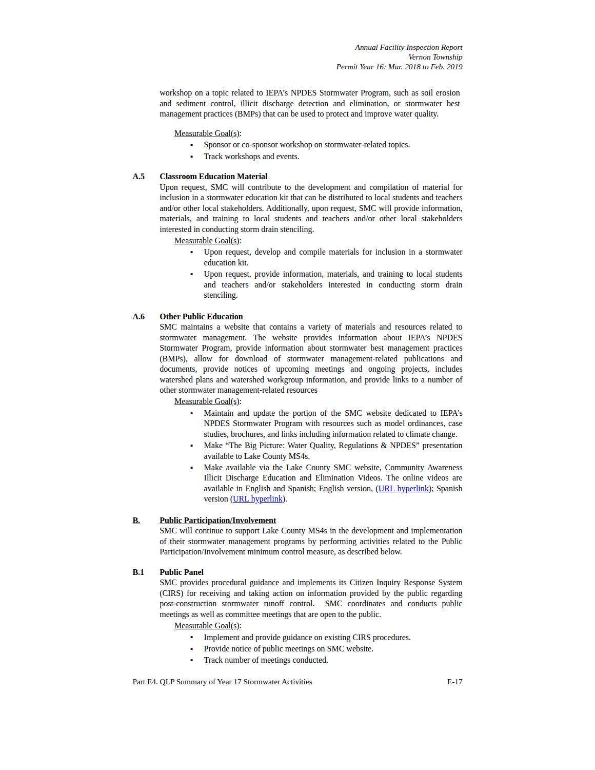Annual Facility Inspection Report
Vernon Township
Permit Year 16: Mar. 2018 to Feb. 2019
workshop on a topic related to IEPA’s NPDES Stormwater Program, such as soil erosion and sediment control, illicit discharge detection and elimination, or stormwater best management practices (BMPs) that can be used to protect and improve water quality.
Measurable Goal(s):
Sponsor or co-sponsor workshop on stormwater-related topics.
Track workshops and events.
A.5
Classroom Education Material
Upon request, SMC will contribute to the development and compilation of material for inclusion in a stormwater education kit that can be distributed to local students and teachers and/or other local stakeholders. Additionally, upon request, SMC will provide information, materials, and training to local students and teachers and/or other local stakeholders interested in conducting storm drain stenciling.
Measurable Goal(s):
Upon request, develop and compile materials for inclusion in a stormwater education kit.
Upon request, provide information, materials, and training to local students and teachers and/or stakeholders interested in conducting storm drain stenciling.
A.6
Other Public Education
SMC maintains a website that contains a variety of materials and resources related to stormwater management. The website provides information about IEPA’s NPDES Stormwater Program, provide information about stormwater best management practices (BMPs), allow for download of stormwater management-related publications and documents, provide notices of upcoming meetings and ongoing projects, includes watershed plans and watershed workgroup information, and provide links to a number of other stormwater management-related resources
Measurable Goal(s):
Maintain and update the portion of the SMC website dedicated to IEPA’s NPDES Stormwater Program with resources such as model ordinances, case studies, brochures, and links including information related to climate change.
Make “The Big Picture: Water Quality, Regulations & NPDES” presentation available to Lake County MS4s.
Make available via the Lake County SMC website, Community Awareness Illicit Discharge Education and Elimination Videos. The online videos are available in English and Spanish; English version, (URL hyperlink); Spanish version (URL hyperlink).
B.
Public Participation/Involvement
SMC will continue to support Lake County MS4s in the development and implementation of their stormwater management programs by performing activities related to the Public Participation/Involvement minimum control measure, as described below.
B.1
Public Panel
SMC provides procedural guidance and implements its Citizen Inquiry Response System (CIRS) for receiving and taking action on information provided by the public regarding post-construction stormwater runoff control. SMC coordinates and conducts public meetings as well as committee meetings that are open to the public.
Measurable Goal(s):
Implement and provide guidance on existing CIRS procedures.
Provide notice of public meetings on SMC website.
Track number of meetings conducted.
Part E4. QLP Summary of Year 17 Stormwater Activities
E-17